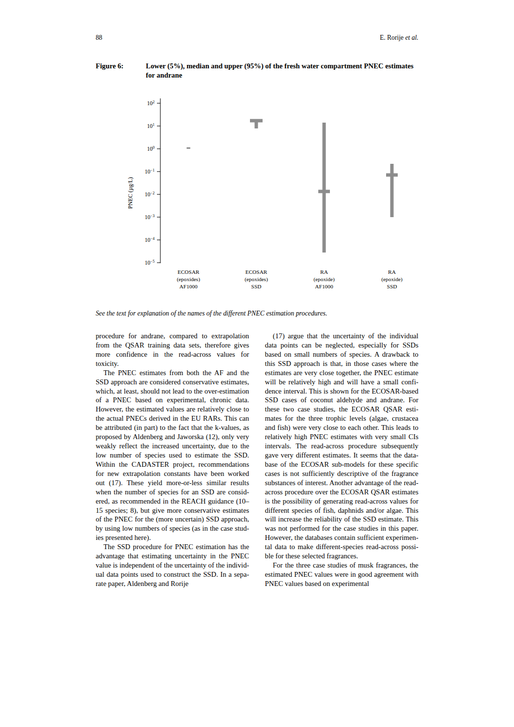88 E. Rorije et al.
Figure 6: Lower (5%), median and upper (95%) of the fresh water compartment PNEC estimates for andrane
102 101 100 10−1 10−2 10−3 10−4 10−5 PNEC (µg/L) ECOSAR (epoxides) AF1000 ECOSAR (epoxides) SSD RA (epoxide) AF1000 RA (epoxide) SSD
See the text for explanation of the names of the different PNEC estimation procedures.
procedure for andrane, compared to extrapolation from the QSAR training data sets, therefore gives more confidence in the read-across values for toxicity.
The PNEC estimates from both the AF and the SSD approach are considered conservative estimates, which, at least, should not lead to the over-estimation of a PNEC based on experimental, chronic data. However, the estimated values are relatively close to the actual PNECs derived in the EU RARs. This can be attributed (in part) to the fact that the k-values, as proposed by Aldenberg and Jaworska (12), only very weakly reflect the increased uncertainty, due to the low number of species used to estimate the SSD. Within the CADASTER project, recommendations for new extrapolation constants have been worked out (17). These yield more-or-less similar results when the number of species for an SSD are considered, as recommended in the REACH guidance (10–15 species; 8), but give more conservative estimates of the PNEC for the (more uncertain) SSD approach, by using low numbers of species (as in the case studies presented here).
The SSD procedure for PNEC estimation has the advantage that estimating uncertainty in the PNEC value is independent of the uncertainty of the individual data points used to construct the SSD. In a separate paper, Aldenberg and Rorije
(17) argue that the uncertainty of the individual data points can be neglected, especially for SSDs based on small numbers of species. A drawback to this SSD approach is that, in those cases where the estimates are very close together, the PNEC estimate will be relatively high and will have a small confidence interval. This is shown for the ECOSAR-based SSD cases of coconut aldehyde and andrane. For these two case studies, the ECOSAR QSAR estimates for the three trophic levels (algae, crustacea and fish) were very close to each other. This leads to relatively high PNEC estimates with very small CIs intervals. The read-across procedure subsequently gave very different estimates. It seems that the database of the ECOSAR sub-models for these specific cases is not sufficiently descriptive of the fragrance substances of interest. Another advantage of the read-across procedure over the ECOSAR QSAR estimates is the possibility of generating read-across values for different species of fish, daphnids and/or algae. This will increase the reliability of the SSD estimate. This was not performed for the case studies in this paper. However, the databases contain sufficient experimental data to make different-species read-across possible for these selected fragrances.
For the three case studies of musk fragrances, the estimated PNEC values were in good agreement with PNEC values based on experimental